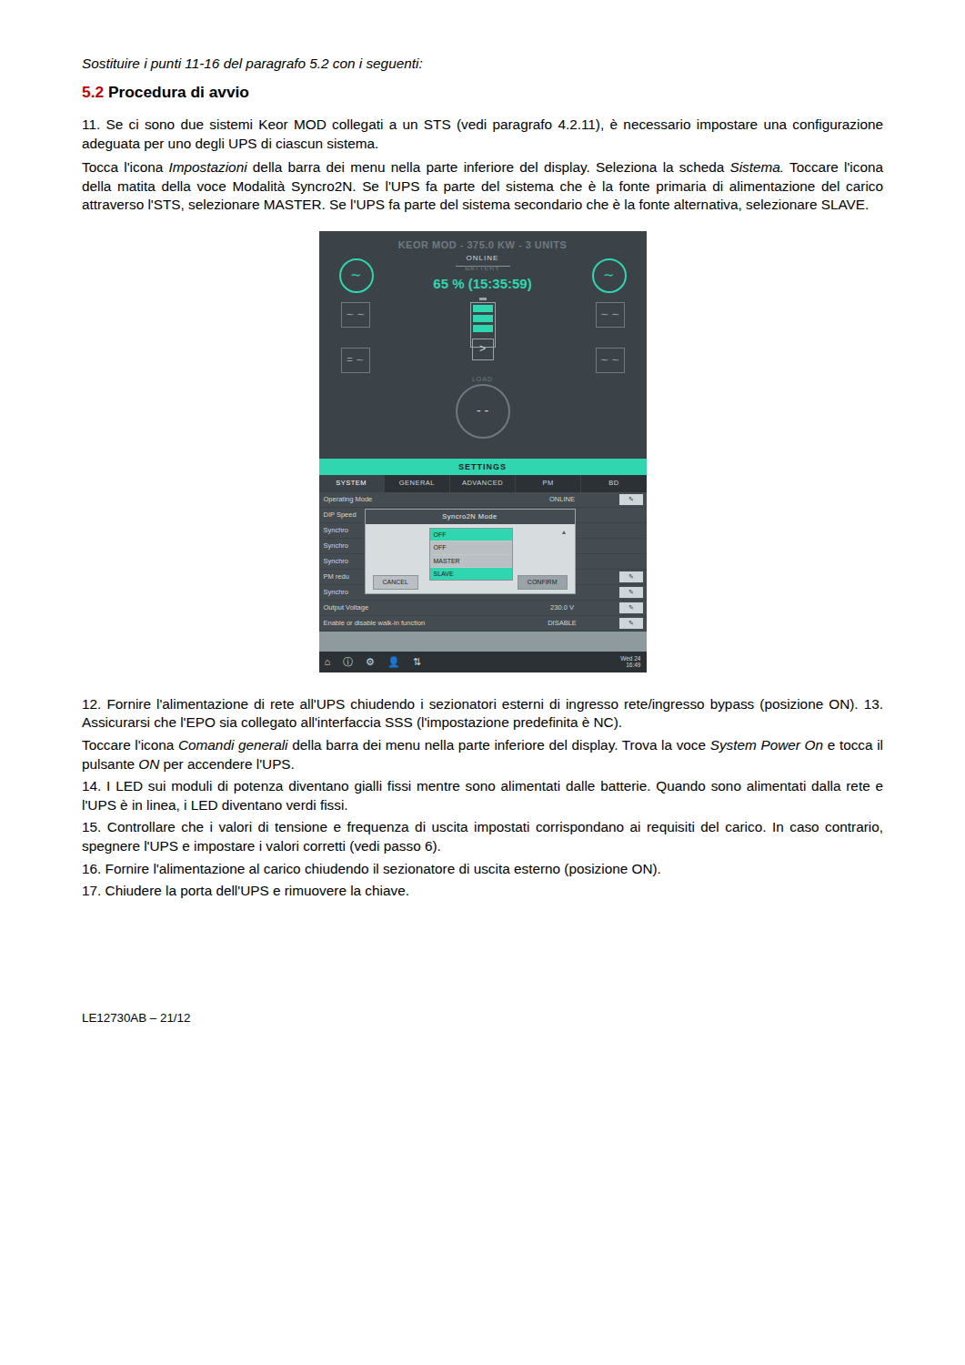Sostituire i punti 11-16 del paragrafo 5.2 con i seguenti:
5.2 Procedura di avvio
11. Se ci sono due sistemi Keor MOD collegati a un STS (vedi paragrafo 4.2.11), è necessario impostare una configurazione adeguata per uno degli UPS di ciascun sistema.
Tocca l'icona Impostazioni della barra dei menu nella parte inferiore del display. Seleziona la scheda Sistema. Toccare l'icona della matita della voce Modalità Syncro2N. Se l'UPS fa parte del sistema che è la fonte primaria di alimentazione del carico attraverso l'STS, selezionare MASTER. Se l'UPS fa parte del sistema secondario che è la fonte alternativa, selezionare SLAVE.
KEOR MOD - 375.0 KW - 3 UNITS
ONLINE
∼
∼
∼ ∼
= ∼
∼ ∼
∼ ∼
BATTERY
65 % (15:35:59)
>
LOAD
- -
SETTINGS
SYSTEM
GENERAL
ADVANCED
PM
BD
Operating Mode
ONLINE
✎
DIP Speed
FAST
Synchro
Synchro
Synchro
PM redu
✎
Synchro
✎
Output Voltage
230.0 V
✎
Enable or disable walk-in function
DISABLE
✎
Syncro2N Mode
OFF
OFF
MASTER
SLAVE
▲
CANCEL
CONFIRM
⌂ⓘ⚙👤⇅
Wed 24
16:49
12. Fornire l'alimentazione di rete all'UPS chiudendo i sezionatori esterni di ingresso rete/ingresso bypass (posizione ON). 13. Assicurarsi che l'EPO sia collegato all'interfaccia SSS (l'impostazione predefinita è NC).
Toccare l'icona Comandi generali della barra dei menu nella parte inferiore del display. Trova la voce System Power On e tocca il pulsante ON per accendere l'UPS.
14. I LED sui moduli di potenza diventano gialli fissi mentre sono alimentati dalle batterie. Quando sono alimentati dalla rete e l'UPS è in linea, i LED diventano verdi fissi.
15. Controllare che i valori di tensione e frequenza di uscita impostati corrispondano ai requisiti del carico. In caso contrario, spegnere l'UPS e impostare i valori corretti (vedi passo 6).
16. Fornire l'alimentazione al carico chiudendo il sezionatore di uscita esterno (posizione ON).
17. Chiudere la porta dell'UPS e rimuovere la chiave.
LE12730AB – 21/12